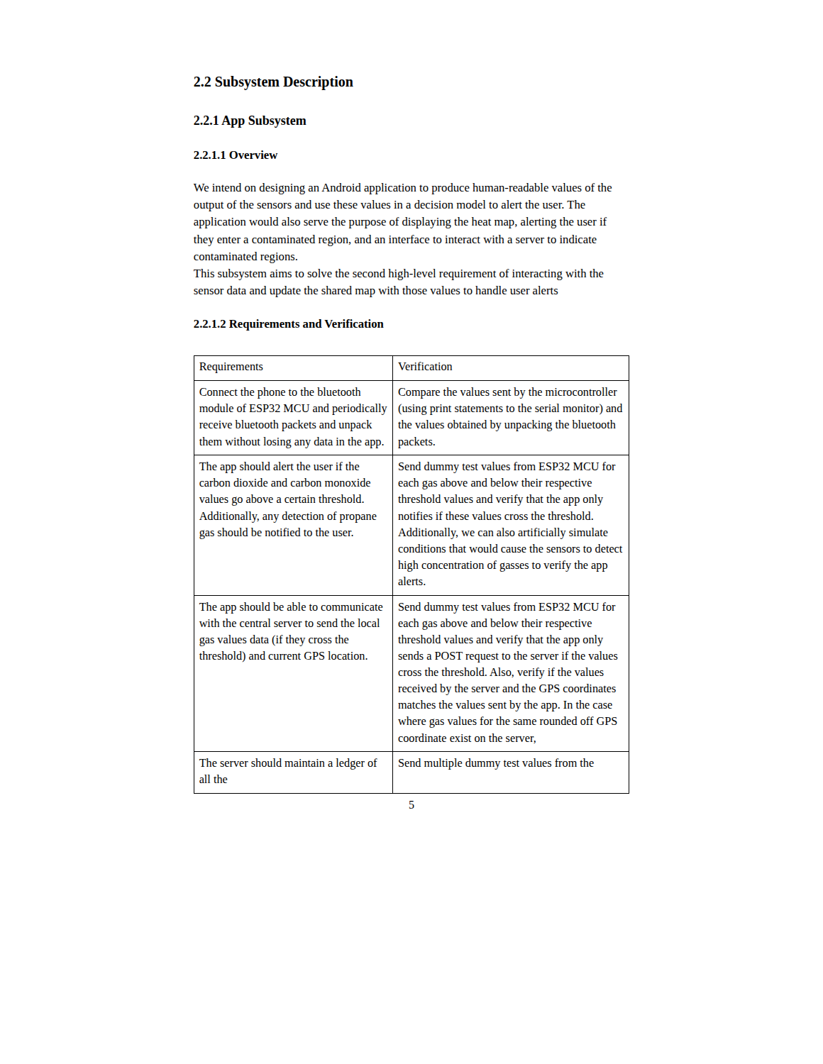2.2 Subsystem Description
2.2.1 App Subsystem
2.2.1.1 Overview
We intend on designing an Android application to produce human-readable values of the output of the sensors and use these values in a decision model to alert the user. The application would also serve the purpose of displaying the heat map, alerting the user if they enter a contaminated region, and an interface to interact with a server to indicate contaminated regions.
This subsystem aims to solve the second high-level requirement of interacting with the sensor data and update the shared map with those values to handle user alerts
2.2.1.2 Requirements and Verification
| Requirements | Verification |
| Connect the phone to the bluetooth module of ESP32 MCU and periodically receive bluetooth packets and unpack them without losing any data in the app. | Compare the values sent by the microcontroller (using print statements to the serial monitor) and the values obtained by unpacking the bluetooth packets. |
| The app should alert the user if the carbon dioxide and carbon monoxide values go above a certain threshold. Additionally, any detection of propane gas should be notified to the user. | Send dummy test values from ESP32 MCU for each gas above and below their respective threshold values and verify that the app only notifies if these values cross the threshold. Additionally, we can also artificially simulate conditions that would cause the sensors to detect high concentration of gasses to verify the app alerts. |
| The app should be able to communicate with the central server to send the local gas values data (if they cross the threshold) and current GPS location. | Send dummy test values from ESP32 MCU for each gas above and below their respective threshold values and verify that the app only sends a POST request to the server if the values cross the threshold. Also, verify if the values received by the server and the GPS coordinates matches the values sent by the app. In the case where gas values for the same rounded off GPS coordinate exist on the server, |
| The server should maintain a ledger of all the | Send multiple dummy test values from the |
5